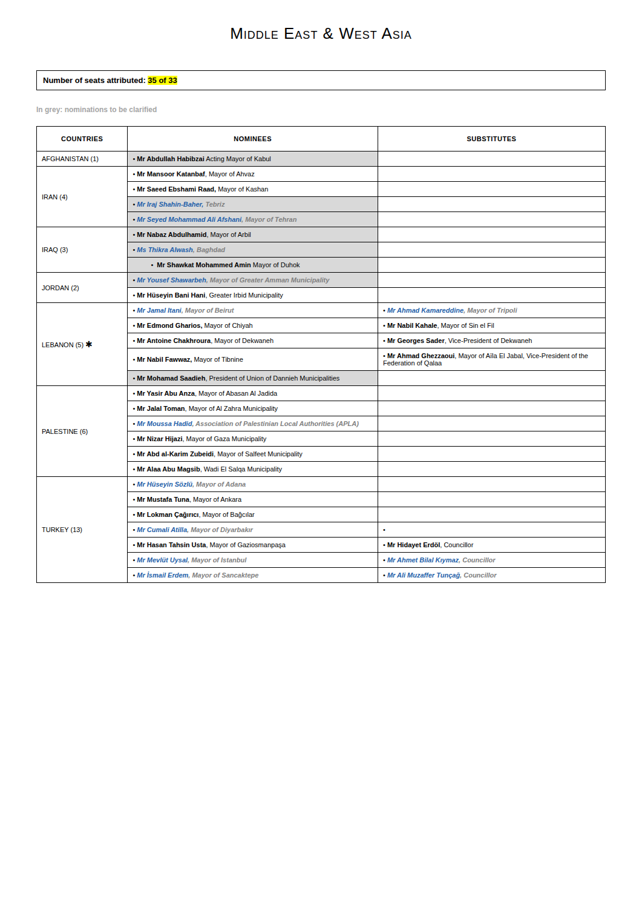Middle East & West Asia
Number of seats attributed: 35 of 33
In grey: nominations to be clarified
| COUNTRIES | NOMINEES | SUBSTITUTES |
| --- | --- | --- |
| AFGHANISTAN (1) | Mr Abdullah Habibzai Acting Mayor of Kabul | |
| IRAN (4) | Mr Mansoor Katanbaf , Mayor of Ahvaz | |
| Mr Saeed Ebshami Raad, Mayor of Kashan | |
| Mr Iraj Shahin-Baher, Tebriz | |
| Mr Seyed Mohammad Ali Afshani , Mayor of Tehran | |
| IRAQ (3) | Mr Nabaz Abdulhamid , Mayor of Arbil | |
| Ms Thikra Alwash , Baghdad | |
| Mr Shawkat Mohammed Amin Mayor of Duhok | |
| JORDAN (2) | Mr Yousef Shawarbeh , Mayor of Greater Amman Municipality | |
| Mr Hüseyin Bani Hani , Greater Irbid Municipality | |
| LEBANON (5) ✱ | Mr Jamal Itani , Mayor of Beirut | Mr Ahmad Kamareddine , Mayor of Tripoli |
| Mr Edmond Gharios, Mayor of Chiyah | Mr Nabil Kahale , Mayor of Sin el Fil |
| Mr Antoine Chakhroura , Mayor of Dekwaneh | Mr Georges Sader , Vice-President of Dekwaneh |
| Mr Nabil Fawwaz, Mayor of Tibnine | Mr Ahmad Ghezzaoui , Mayor of Aïla El Jabal, Vice-President of the Federation of Qalaa |
| Mr Mohamad Saadieh , President of Union of Dannieh Municipalities | |
| PALESTINE (6) | Mr Yasir Abu Anza , Mayor of Abasan Al Jadida | |
| Mr Jalal Toman , Mayor of Al Zahra Municipality | |
| Mr Moussa Hadid , Association of Palestinian Local Authorities (APLA) | |
| Mr Nizar Hijazi , Mayor of Gaza Municipality | |
| Mr Abd al-Karim Zubeidi , Mayor of Salfeet Municipality | |
| Mr Alaa Abu Magsib , Wadi El Salqa Municipality | |
| TURKEY (13) | Mr Hüseyin Sözlü , Mayor of Adana | |
| Mr Mustafa Tuna , Mayor of Ankara | |
| Mr Lokman Çağırıcı , Mayor of Bağcılar | |
| Mr Cumali Atilla , Mayor of Diyarbakır | |
| Mr Hasan Tahsin Usta , Mayor of Gaziosmanpaşa | Mr Hidayet Erdöl , Councillor |
| Mr Mevlüt Uysal , Mayor of Istanbul | Mr Ahmet Bilal Kıymaz , Councillor |
| Mr İsmail Erdem , Mayor of Sancaktepe | Mr Ali Muzaffer Tunçağ , Councillor |